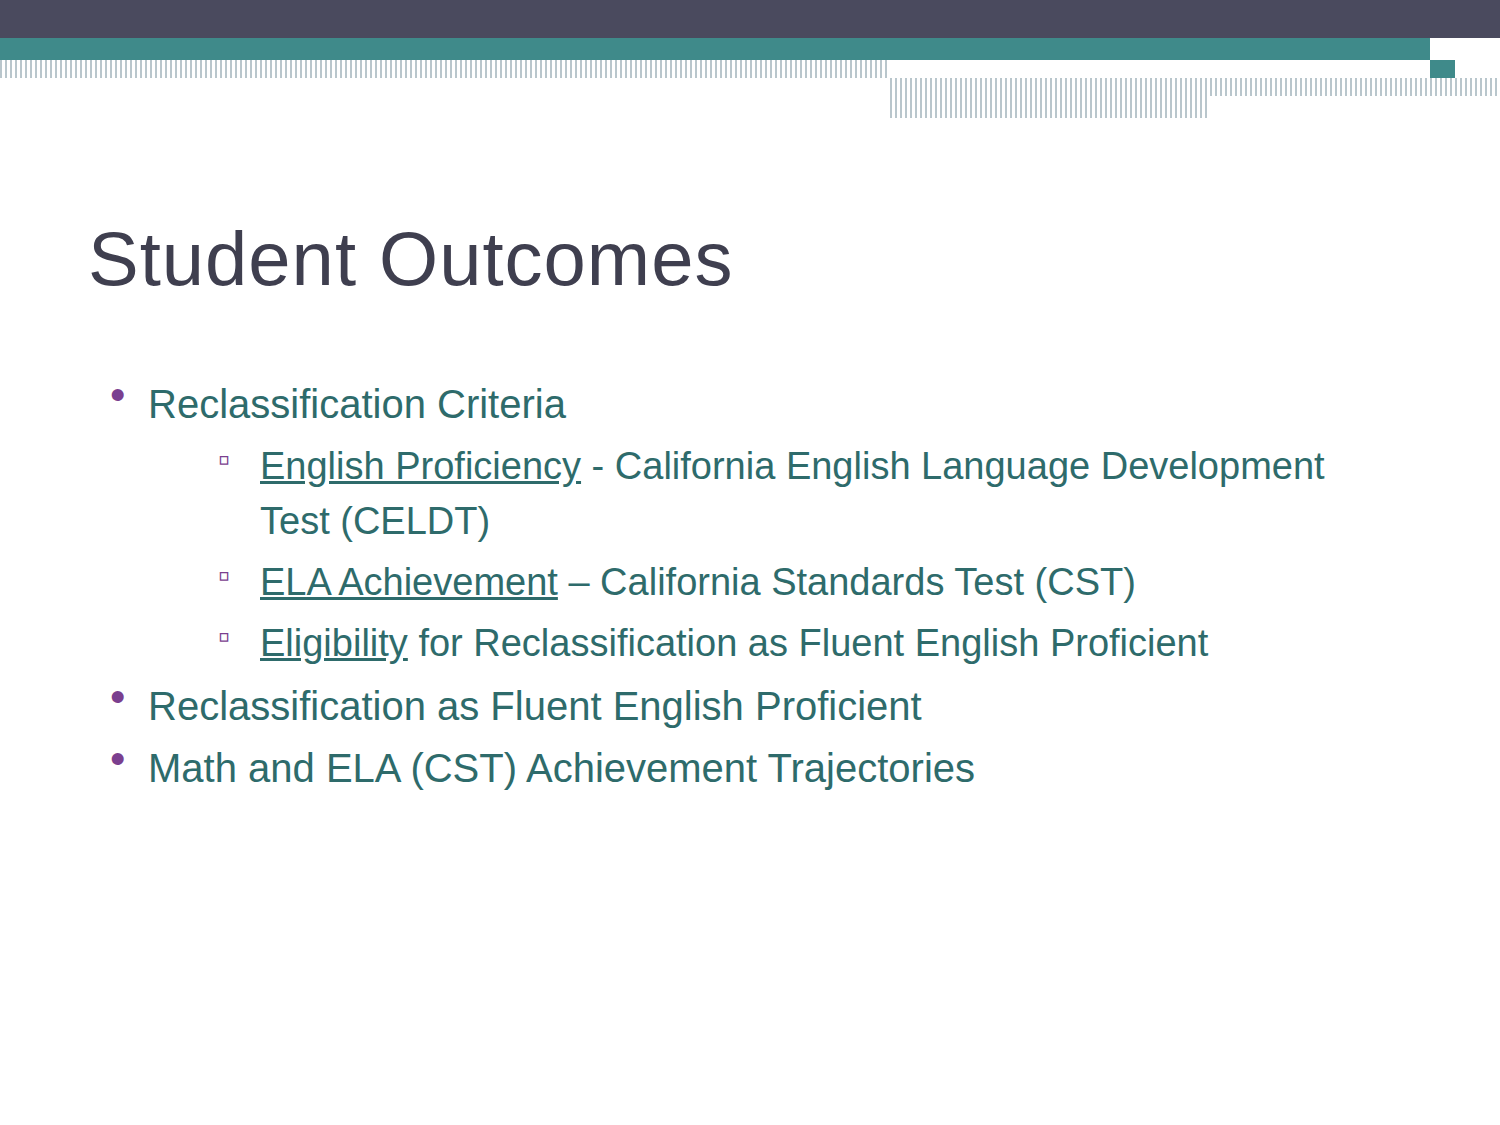Student Outcomes
Reclassification Criteria
English Proficiency - California English Language Development Test (CELDT)
ELA Achievement – California Standards Test (CST)
Eligibility for Reclassification as Fluent English Proficient
Reclassification as Fluent English Proficient
Math and ELA (CST) Achievement Trajectories